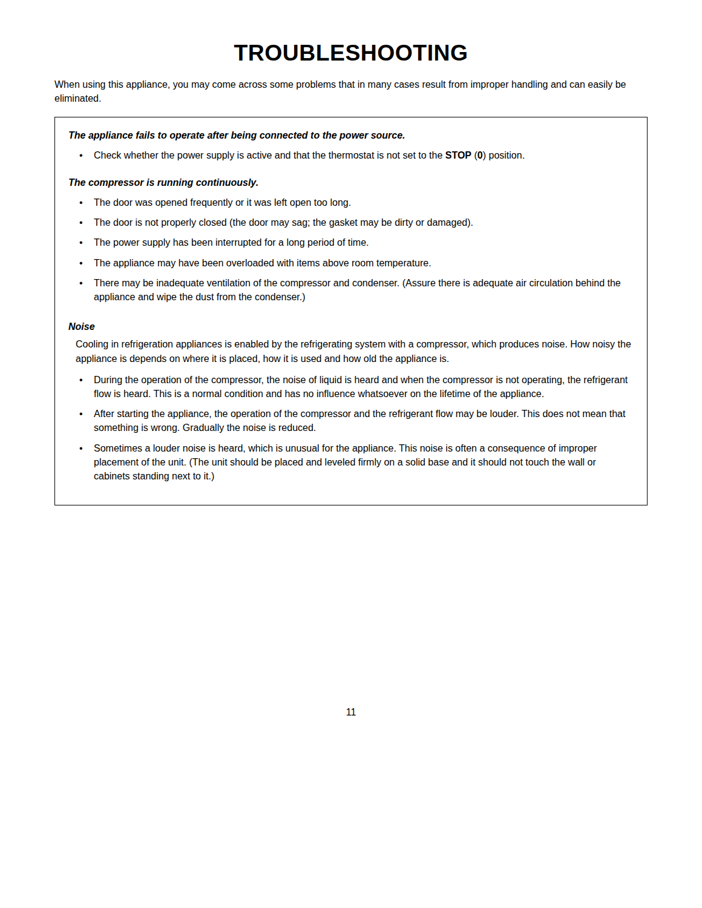TROUBLESHOOTING
When using this appliance, you may come across some problems that in many cases result from improper handling and can easily be eliminated.
The appliance fails to operate after being connected to the power source.
Check whether the power supply is active and that the thermostat is not set to the STOP (0) position.
The compressor is running continuously.
The door was opened frequently or it was left open too long.
The door is not properly closed (the door may sag; the gasket may be dirty or damaged).
The power supply has been interrupted for a long period of time.
The appliance may have been overloaded with items above room temperature.
There may be inadequate ventilation of the compressor and condenser. (Assure there is adequate air circulation behind the appliance and wipe the dust from the condenser.)
Noise
Cooling in refrigeration appliances is enabled by the refrigerating system with a compressor, which produces noise. How noisy the appliance is depends on where it is placed, how it is used and how old the appliance is.
During the operation of the compressor, the noise of liquid is heard and when the compressor is not operating, the refrigerant flow is heard. This is a normal condition and has no influence whatsoever on the lifetime of the appliance.
After starting the appliance, the operation of the compressor and the refrigerant flow may be louder. This does not mean that something is wrong. Gradually the noise is reduced.
Sometimes a louder noise is heard, which is unusual for the appliance. This noise is often a consequence of improper placement of the unit. (The unit should be placed and leveled firmly on a solid base and it should not touch the wall or cabinets standing next to it.)
11